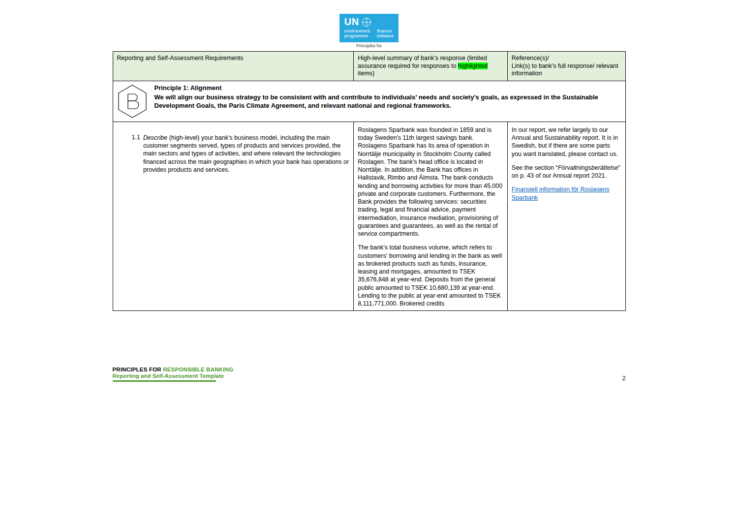UN
environment
programme finance
initiative
Principles for
| Reporting and Self-Assessment Requirements | High-level summary of bank’s response (limited assurance required for responses to highlighted items) | Reference(s)/ Link(s) to bank’s full response/ relevant information |
| --- | --- | --- |
| Principle 1: Alignment We will align our business strategy to be consistent with and contribute to individuals’ needs and society’s goals, as expressed in the Sustainable Development Goals, the Paris Climate Agreement, and relevant national and regional frameworks. |
| 1.1 Describe (high-level) your bank's business model, including the main customer segments served, types of products and services provided, the main sectors and types of activities, and where relevant the technologies financed across the main geographies in which your bank has operations or provides products and services. | Roslagens Sparbank was founded in 1859 and is today Sweden's 11th largest savings bank. Roslagens Sparbank has its area of operation in Norrtälje municipality in Stockholm County called Roslagen. The bank's head office is located in Norrtälje. In addition, the Bank has offices in Hallstavik, Rimbo and Älmsta. The bank conducts lending and borrowing activities for more than 45,000 private and corporate customers. Furthermore, the Bank provides the following services: securities trading, legal and financial advice, payment intermediation, insurance mediation, provisioning of guarantees and guarantees, as well as the rental of service compartments. The bank's total business volume, which refers to customers' borrowing and lending in the bank as well as brokered products such as funds, insurance, leasing and mortgages, amounted to TSEK 35,676,848 at year-end. Deposits from the general public amounted to TSEK 10,680,139 at year-end. Lending to the public at year-end amounted to TSEK 8,111,771,000. Brokered credits | In our report, we refer largely to our Annual and Sustainability report. It is in Swedish, but if there are some parts you want translated, please contact us. See the section “ Förvaltningsberättelse ” on p. 43 of our Annual report 2021. Finansiell information för Roslagens Sparbank |
PRINCIPLES FOR RESPONSIBLE BANKING
Reporting and Self-Assessment Template
2